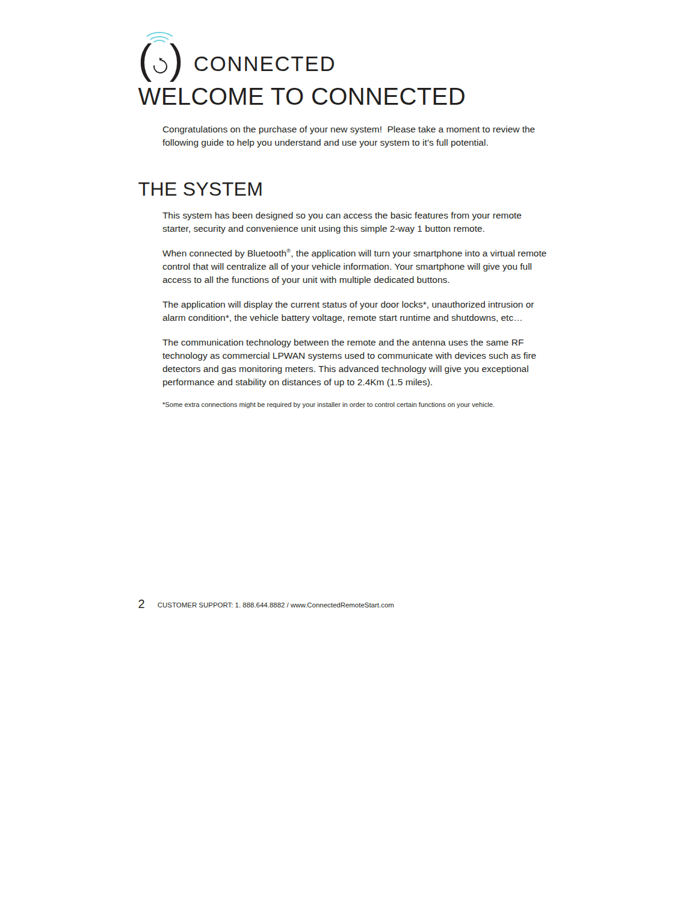( )
CONNECTED
WELCOME TO CONNECTED
Congratulations on the purchase of your new system! Please take a moment to review the following guide to help you understand and use your system to it’s full potential.
THE SYSTEM
This system has been designed so you can access the basic features from your remote starter, security and convenience unit using this simple 2-way 1 button remote.
When connected by Bluetooth®, the application will turn your smartphone into a virtual remote control that will centralize all of your vehicle information. Your smartphone will give you full access to all the functions of your unit with multiple dedicated buttons.
The application will display the current status of your door locks*, unauthorized intrusion or alarm condition*, the vehicle battery voltage, remote start runtime and shutdowns, etc…
The communication technology between the remote and the antenna uses the same RF technology as commercial LPWAN systems used to communicate with devices such as fire detectors and gas monitoring meters. This advanced technology will give you exceptional performance and stability on distances of up to 2.4Km (1.5 miles).
*Some extra connections might be required by your installer in order to control certain functions on your vehicle.
2
CUSTOMER SUPPORT: 1. 888.644.8882 / www.ConnectedRemoteStart.com